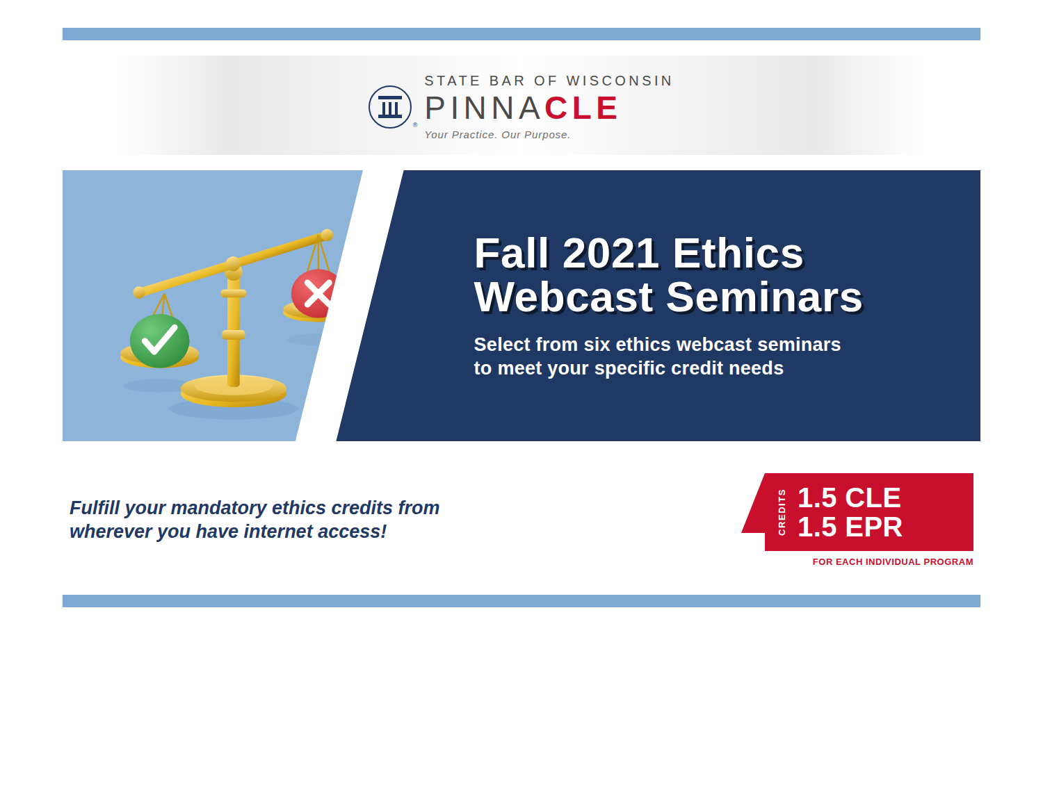®
STATE BAR OF WISCONSIN
PINNACLE
Your Practice. Our Purpose.
Fall 2021 Ethics
Webcast Seminars
Select from six ethics webcast seminars
to meet your specific credit needs
Fulfill your mandatory ethics credits from wherever you have internet access!
CREDITS 1.5 CLE
1.5 EPR
FOR EACH INDIVIDUAL PROGRAM